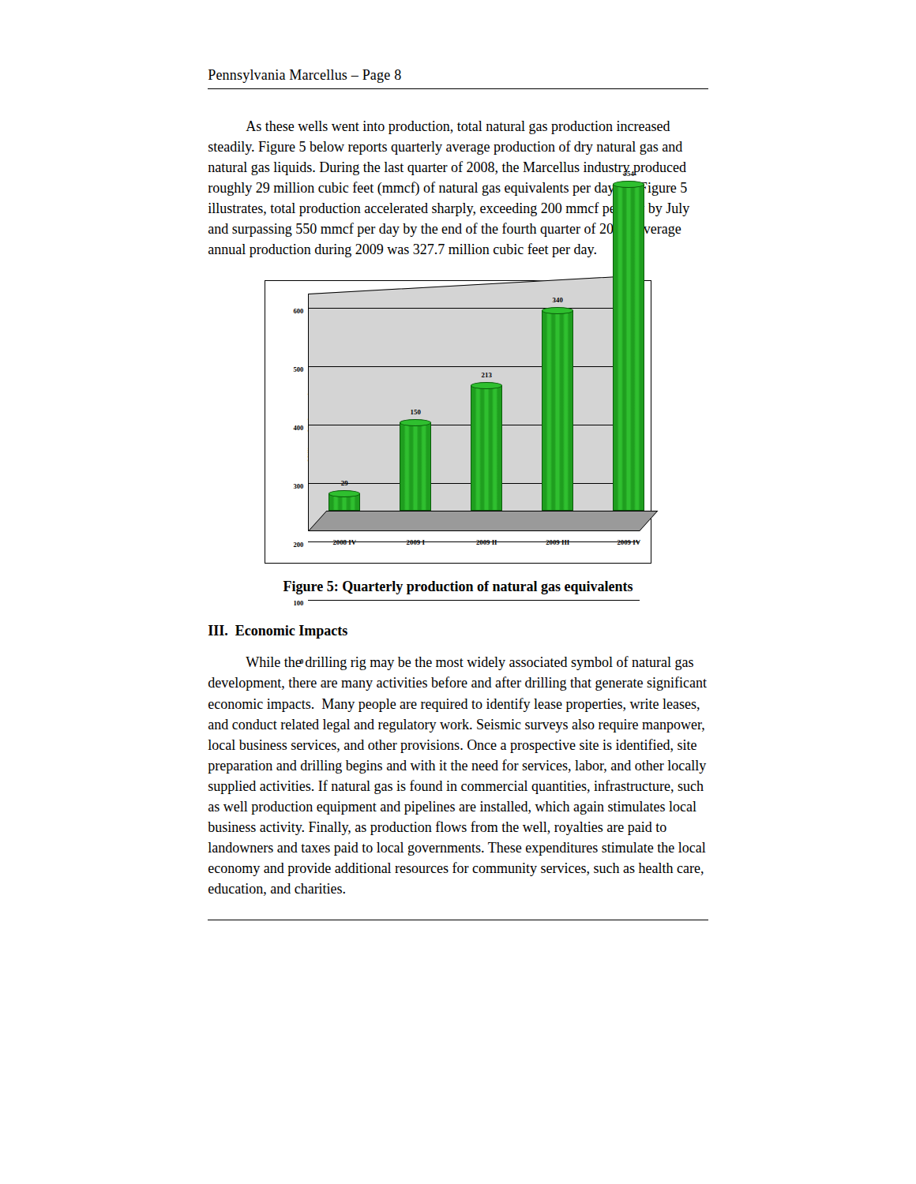Pennsylvania Marcellus – Page 8
As these wells went into production, total natural gas production increased steadily. Figure 5 below reports quarterly average production of dry natural gas and natural gas liquids. During the last quarter of 2008, the Marcellus industry produced roughly 29 million cubic feet (mmcf) of natural gas equivalents per day. As Figure 5 illustrates, total production accelerated sharply, exceeding 200 mmcf per day by July and surpassing 550 mmcf per day by the end of the fourth quarter of 2009. Average annual production during 2009 was 327.7 million cubic feet per day.
Million cubic feet per day
600
500
400
300
200
100
0
29
150
213
340
554
2008 IV
2009 I
2009 II
2009 III
2009 IV
Figure 5: Quarterly production of natural gas equivalents
III. Economic Impacts
While the drilling rig may be the most widely associated symbol of natural gas development, there are many activities before and after drilling that generate significant economic impacts. Many people are required to identify lease properties, write leases, and conduct related legal and regulatory work. Seismic surveys also require manpower, local business services, and other provisions. Once a prospective site is identified, site preparation and drilling begins and with it the need for services, labor, and other locally supplied activities. If natural gas is found in commercial quantities, infrastructure, such as well production equipment and pipelines are installed, which again stimulates local business activity. Finally, as production flows from the well, royalties are paid to landowners and taxes paid to local governments. These expenditures stimulate the local economy and provide additional resources for community services, such as health care, education, and charities.